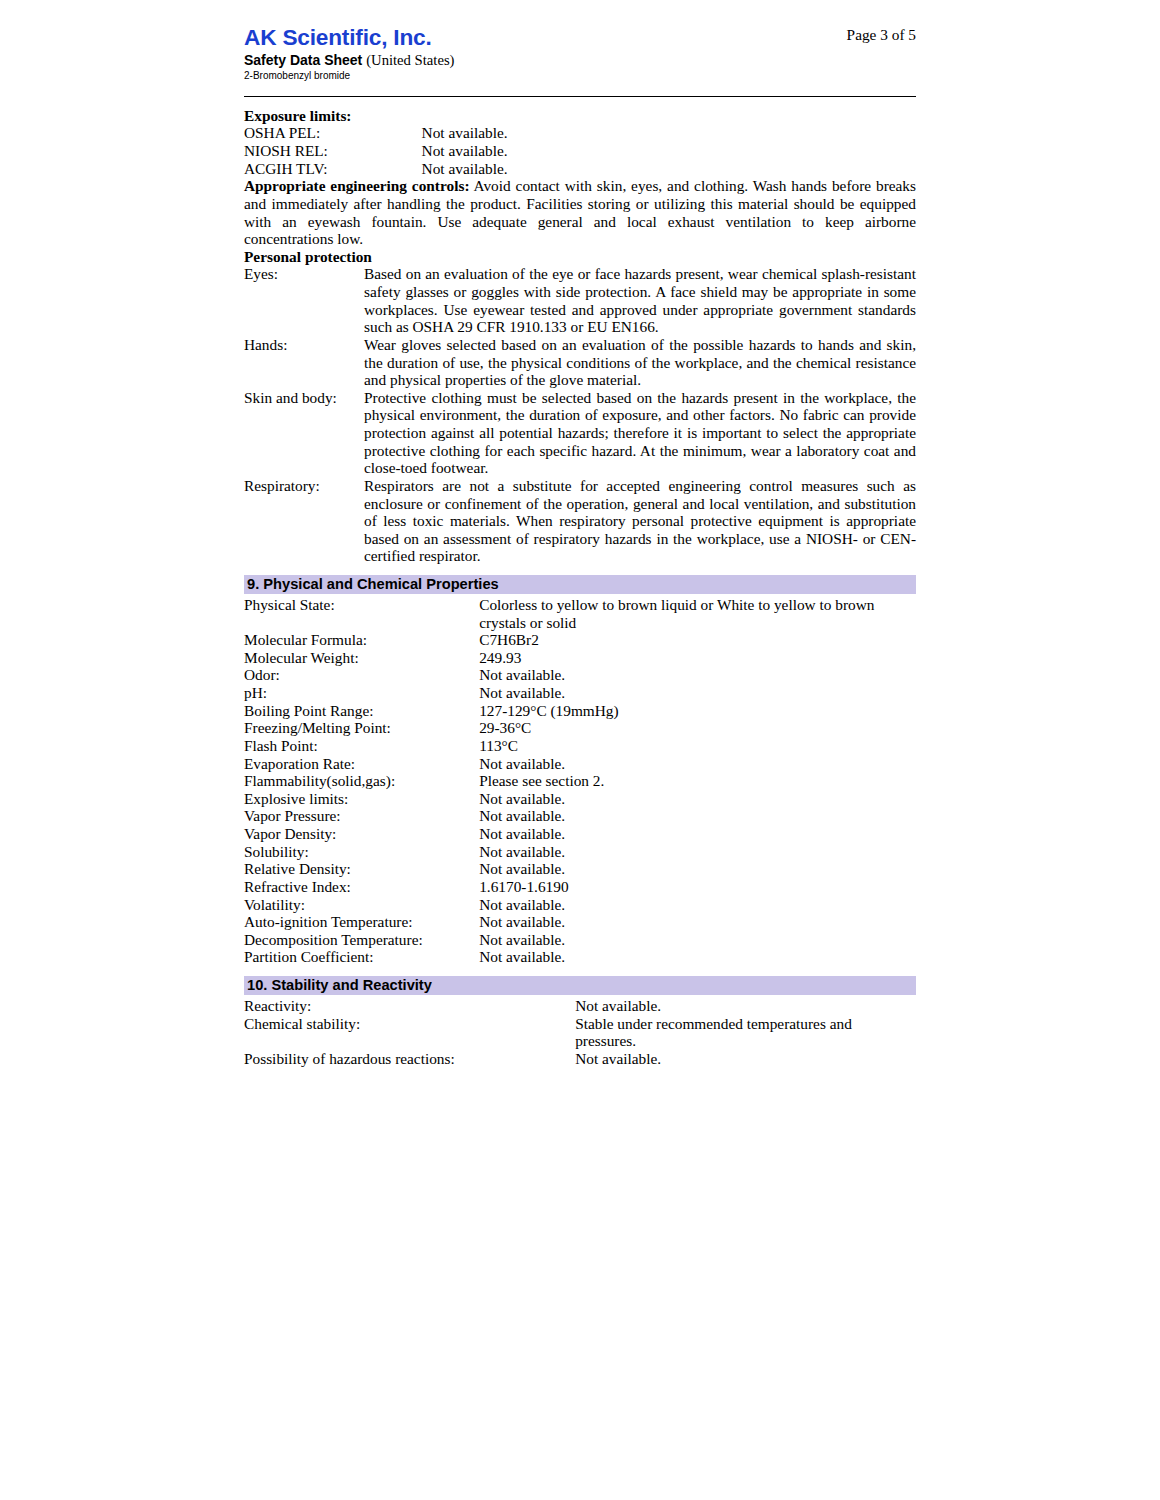Page 3 of 5
AK Scientific, Inc.
Safety Data Sheet (United States)
2-Bromobenzyl bromide
Exposure limits:
| OSHA PEL: | Not available. |
| NIOSH REL: | Not available. |
| ACGIH TLV: | Not available. |
Appropriate engineering controls: Avoid contact with skin, eyes, and clothing. Wash hands before breaks and immediately after handling the product. Facilities storing or utilizing this material should be equipped with an eyewash fountain. Use adequate general and local exhaust ventilation to keep airborne concentrations low.
Personal protection
| Eyes: | Based on an evaluation of the eye or face hazards present, wear chemical splash-resistant safety glasses or goggles with side protection. A face shield may be appropriate in some workplaces. Use eyewear tested and approved under appropriate government standards such as OSHA 29 CFR 1910.133 or EU EN166. |
| Hands: | Wear gloves selected based on an evaluation of the possible hazards to hands and skin, the duration of use, the physical conditions of the workplace, and the chemical resistance and physical properties of the glove material. |
| Skin and body: | Protective clothing must be selected based on the hazards present in the workplace, the physical environment, the duration of exposure, and other factors. No fabric can provide protection against all potential hazards; therefore it is important to select the appropriate protective clothing for each specific hazard. At the minimum, wear a laboratory coat and close-toed footwear. |
| Respiratory: | Respirators are not a substitute for accepted engineering control measures such as enclosure or confinement of the operation, general and local ventilation, and substitution of less toxic materials. When respiratory personal protective equipment is appropriate based on an assessment of respiratory hazards in the workplace, use a NIOSH- or CEN-certified respirator. |
9. Physical and Chemical Properties
| Physical State: | Colorless to yellow to brown liquid or White to yellow to brown crystals or solid |
| Molecular Formula: | C7H6Br2 |
| Molecular Weight: | 249.93 |
| Odor: | Not available. |
| pH: | Not available. |
| Boiling Point Range: | 127-129°C (19mmHg) |
| Freezing/Melting Point: | 29-36°C |
| Flash Point: | 113°C |
| Evaporation Rate: | Not available. |
| Flammability(solid,gas): | Please see section 2. |
| Explosive limits: | Not available. |
| Vapor Pressure: | Not available. |
| Vapor Density: | Not available. |
| Solubility: | Not available. |
| Relative Density: | Not available. |
| Refractive Index: | 1.6170-1.6190 |
| Volatility: | Not available. |
| Auto-ignition Temperature: | Not available. |
| Decomposition Temperature: | Not available. |
| Partition Coefficient: | Not available. |
10. Stability and Reactivity
| Reactivity: | Not available. |
| Chemical stability: | Stable under recommended temperatures and pressures. |
| Possibility of hazardous reactions: | Not available. |